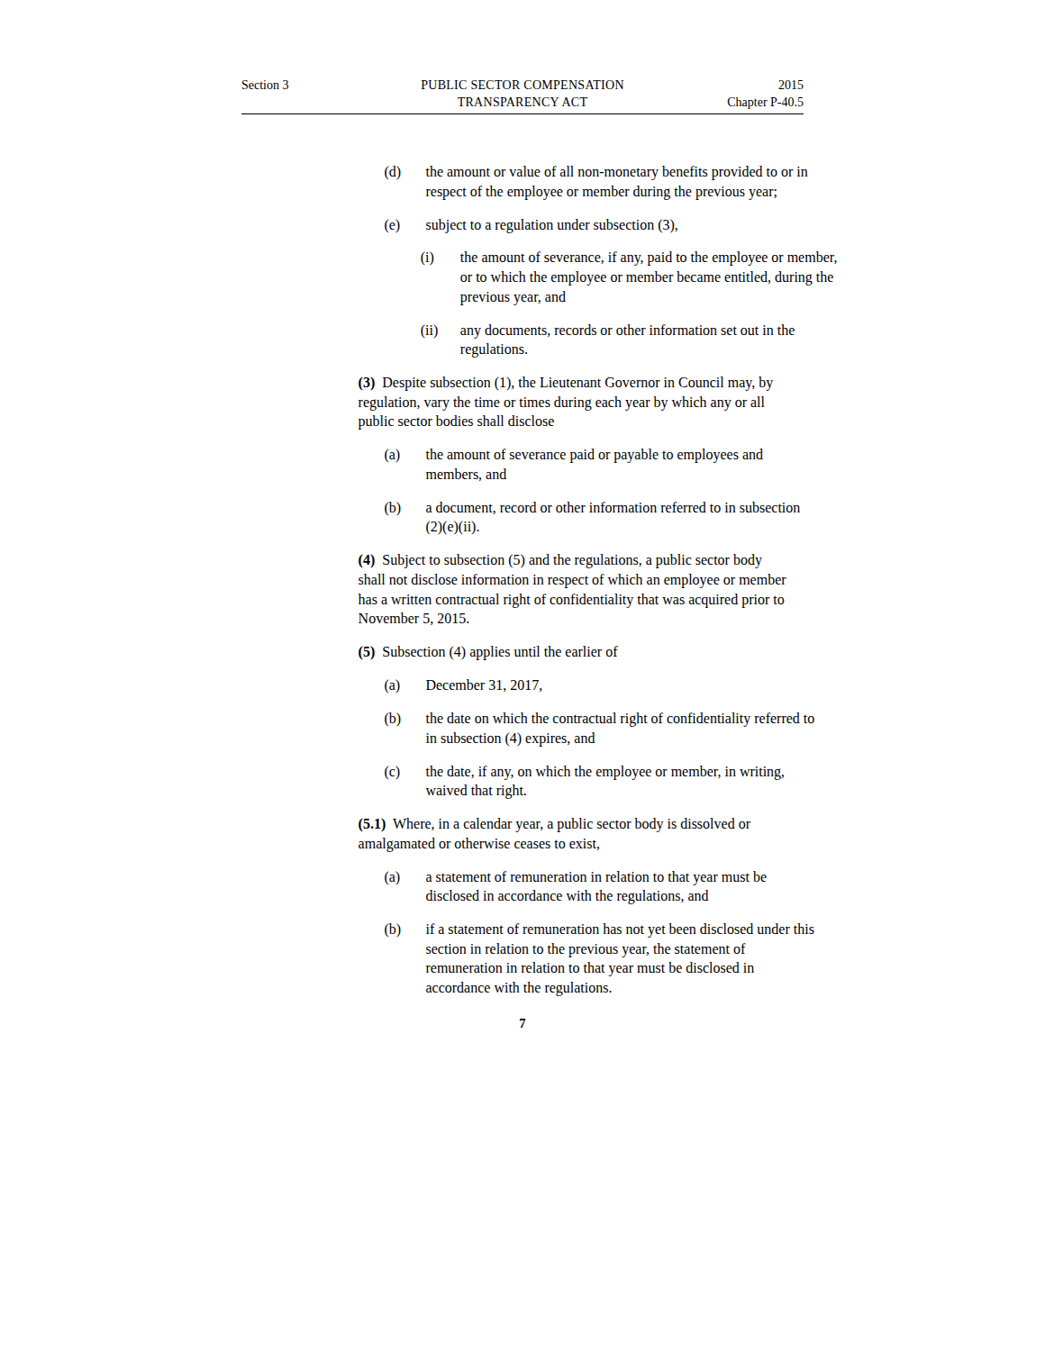| Section 3 | Public Sector Compensation Transparency Act | 2015 Chapter P-40.5 |
(d)
the amount or value of all non-monetary benefits provided to or in respect of the employee or member during the previous year;
(e)
subject to a regulation under subsection (3),
(i)
the amount of severance, if any, paid to the employee or member, or to which the employee or member became entitled, during the previous year, and
(ii)
any documents, records or other information set out in the regulations.
(3) Despite subsection (1), the Lieutenant Governor in Council may, by regulation, vary the time or times during each year by which any or all public sector bodies shall disclose
(a)
the amount of severance paid or payable to employees and members, and
(b)
a document, record or other information referred to in subsection (2)(e)(ii).
(4) Subject to subsection (5) and the regulations, a public sector body shall not disclose information in respect of which an employee or member has a written contractual right of confidentiality that was acquired prior to November 5, 2015.
(5) Subsection (4) applies until the earlier of
(a)
December 31, 2017,
(b)
the date on which the contractual right of confidentiality referred to in subsection (4) expires, and
(c)
the date, if any, on which the employee or member, in writing, waived that right.
(5.1) Where, in a calendar year, a public sector body is dissolved or amalgamated or otherwise ceases to exist,
(a)
a statement of remuneration in relation to that year must be disclosed in accordance with the regulations, and
(b)
if a statement of remuneration has not yet been disclosed under this section in relation to the previous year, the statement of remuneration in relation to that year must be disclosed in accordance with the regulations.
7